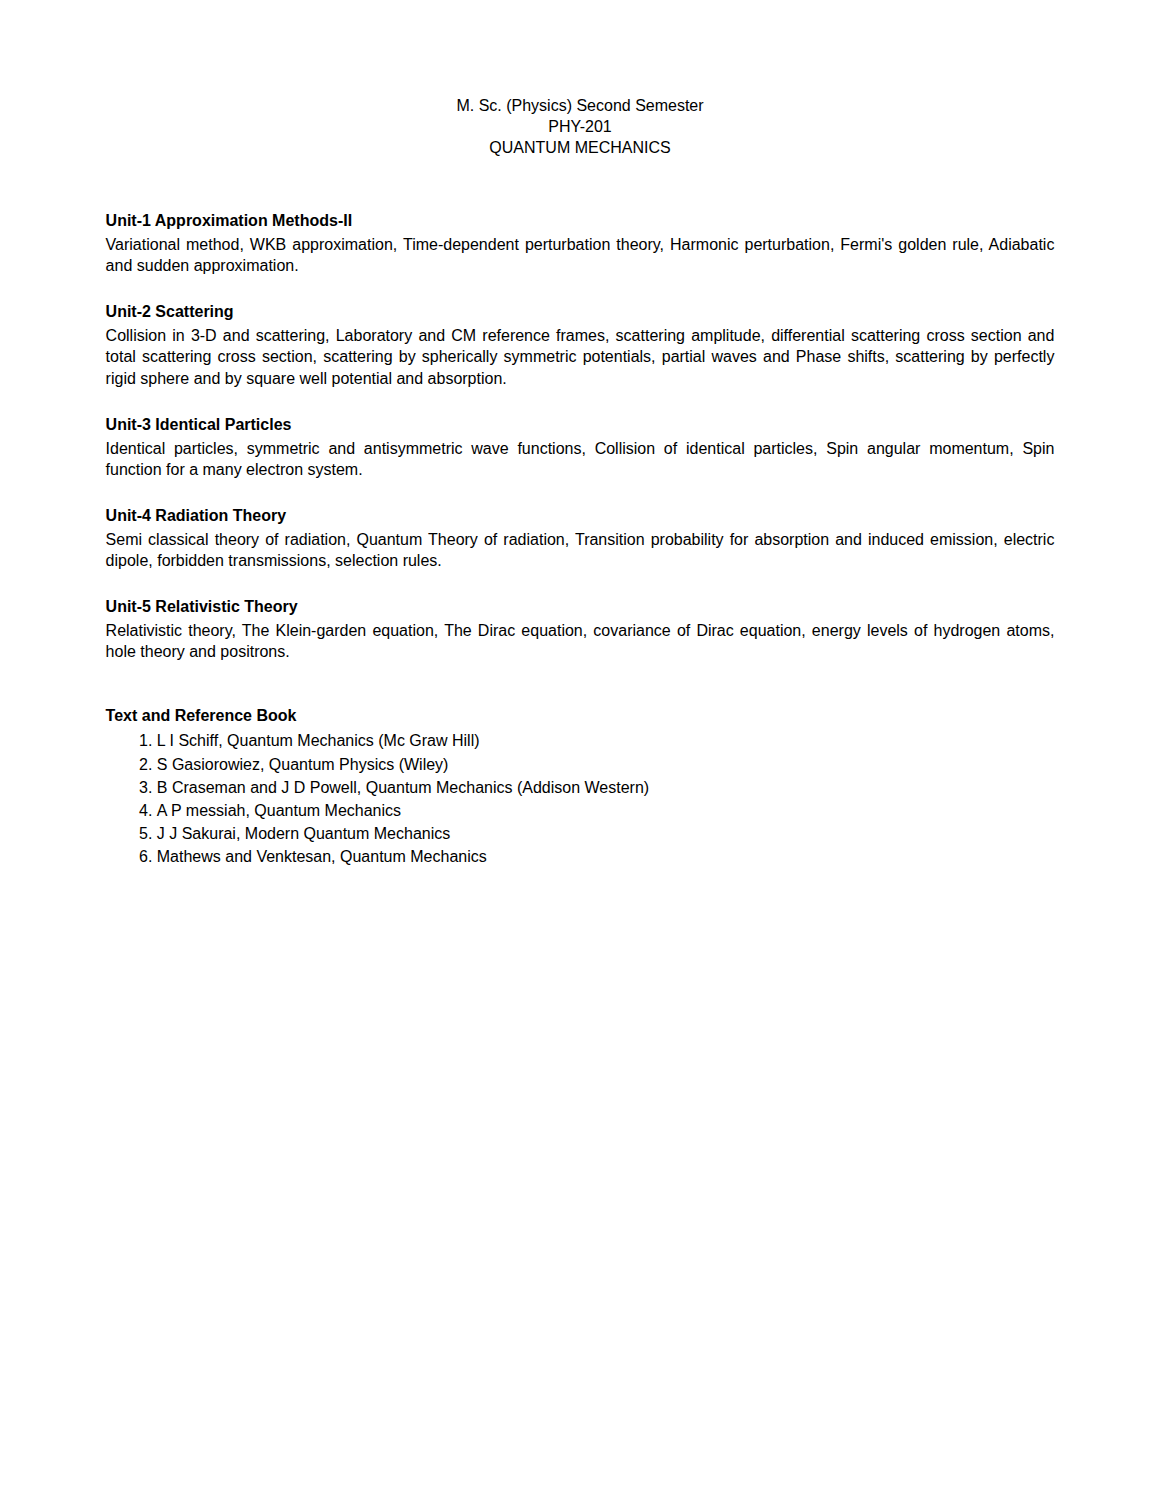M. Sc. (Physics) Second Semester
PHY-201
QUANTUM MECHANICS
Unit-1 Approximation Methods-II
Variational method, WKB approximation, Time-dependent perturbation theory, Harmonic perturbation, Fermi's golden rule, Adiabatic and sudden approximation.
Unit-2 Scattering
Collision in 3-D and scattering, Laboratory and CM reference frames, scattering amplitude, differential scattering cross section and total scattering cross section, scattering by spherically symmetric potentials, partial waves and Phase shifts, scattering by perfectly rigid sphere and by square well potential and absorption.
Unit-3 Identical Particles
Identical particles, symmetric and antisymmetric wave functions, Collision of identical particles, Spin angular momentum, Spin function for a many electron system.
Unit-4 Radiation Theory
Semi classical theory of radiation, Quantum Theory of radiation, Transition probability for absorption and induced emission, electric dipole, forbidden transmissions, selection rules.
Unit-5 Relativistic Theory
Relativistic theory, The Klein-garden equation, The Dirac equation, covariance of Dirac equation, energy levels of hydrogen atoms, hole theory and positrons.
Text and Reference Book
L I Schiff, Quantum Mechanics (Mc Graw Hill)
S Gasiorowiez, Quantum Physics (Wiley)
B Craseman and J D Powell, Quantum Mechanics (Addison Western)
A P messiah, Quantum Mechanics
J J Sakurai, Modern Quantum Mechanics
Mathews and Venktesan, Quantum Mechanics